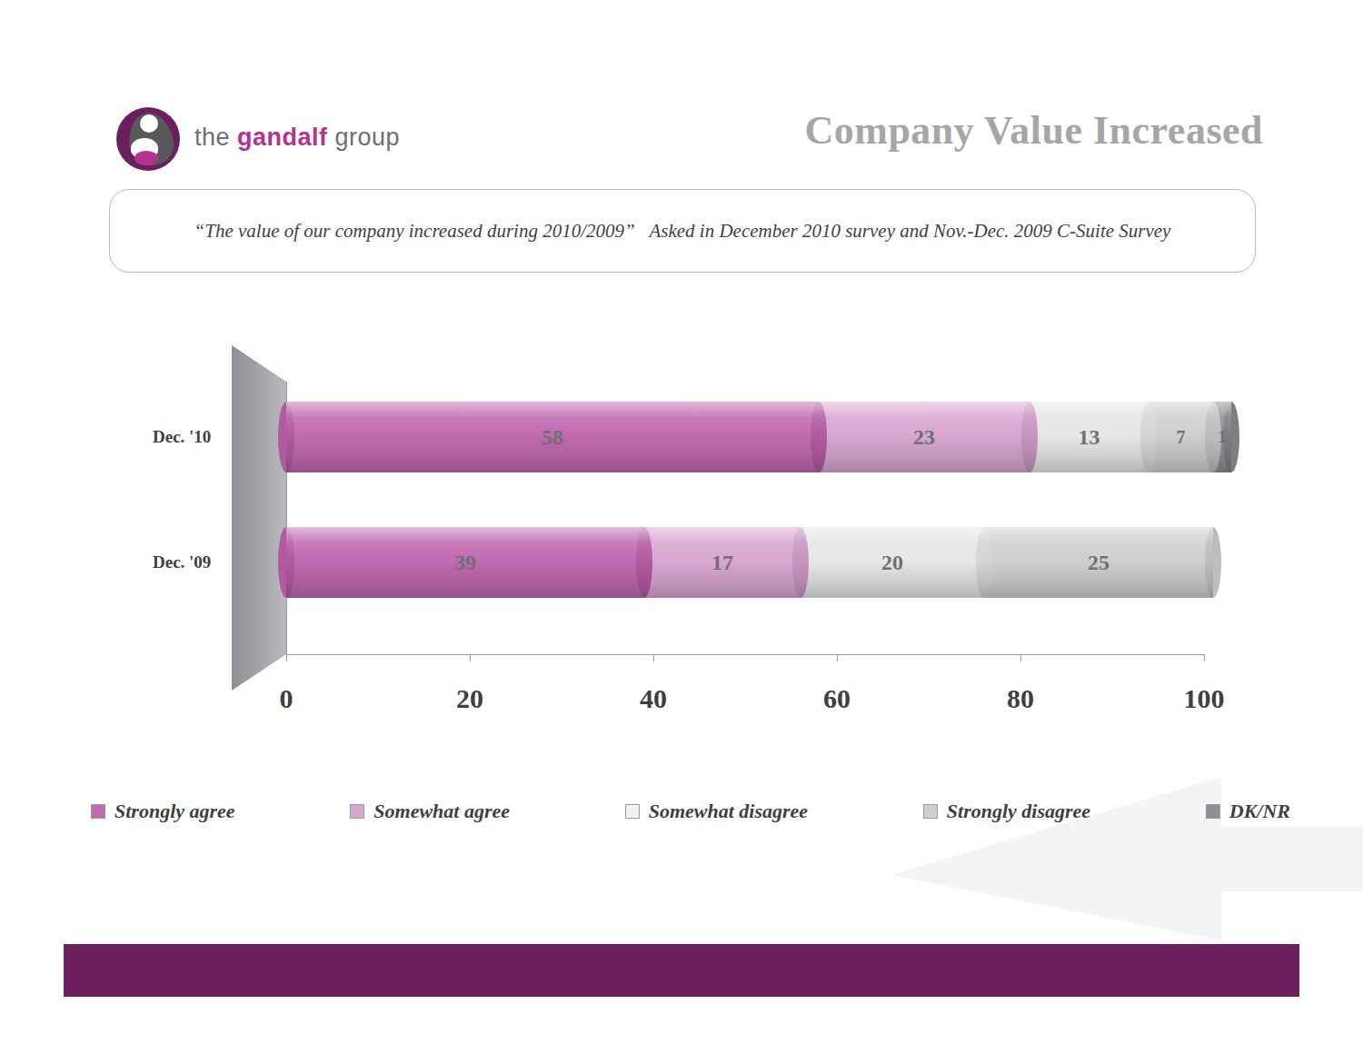the gandalf group
Company Value Increased
“The value of our company increased during 2010/2009” Asked in December 2010 survey and Nov.-Dec. 2009 C-Suite Survey
58
23
13
7
1
39
17
20
25
Dec. '10
Dec. '09
0
20
40
60
80
100
Strongly agree
Somewhat agree
Somewhat disagree
Strongly disagree
DK/NR
15